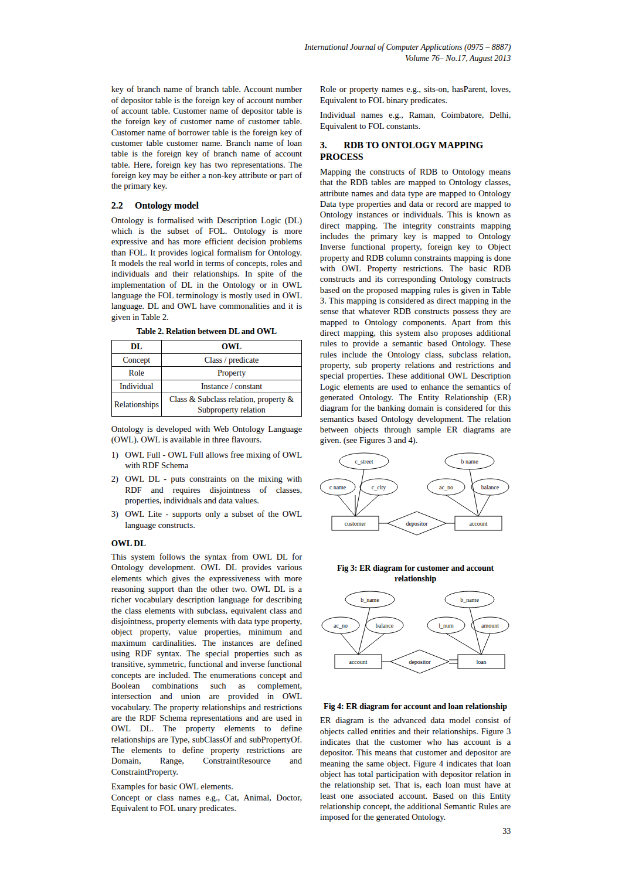International Journal of Computer Applications (0975 – 8887)
Volume 76– No.17, August 2013
key of branch name of branch table. Account number of depositor table is the foreign key of account number of account table. Customer name of depositor table is the foreign key of customer name of customer table. Customer name of borrower table is the foreign key of customer table customer name. Branch name of loan table is the foreign key of branch name of account table. Here, foreign key has two representations. The foreign key may be either a non-key attribute or part of the primary key.
2.2 Ontology model
Ontology is formalised with Description Logic (DL) which is the subset of FOL. Ontology is more expressive and has more efficient decision problems than FOL. It provides logical formalism for Ontology. It models the real world in terms of concepts, roles and individuals and their relationships. In spite of the implementation of DL in the Ontology or in OWL language the FOL terminology is mostly used in OWL language. DL and OWL have commonalities and it is given in Table 2.
Table 2. Relation between DL and OWL
| DL | OWL |
| --- | --- |
| Concept | Class / predicate |
| Role | Property |
| Individual | Instance / constant |
| Relationships | Class & Subclass relation, property & Subproperty relation |
Ontology is developed with Web Ontology Language (OWL). OWL is available in three flavours.
1) OWL Full - OWL Full allows free mixing of OWL with RDF Schema
2) OWL DL - puts constraints on the mixing with RDF and requires disjointness of classes, properties, individuals and data values.
3) OWL Lite - supports only a subset of the OWL language constructs.
OWL DL
This system follows the syntax from OWL DL for Ontology development. OWL DL provides various elements which gives the expressiveness with more reasoning support than the other two. OWL DL is a richer vocabulary description language for describing the class elements with subclass, equivalent class and disjointness, property elements with data type property, object property, value properties, minimum and maximum cardinalities. The instances are defined using RDF syntax. The special properties such as transitive, symmetric, functional and inverse functional concepts are included. The enumerations concept and Boolean combinations such as complement, intersection and union are provided in OWL vocabulary. The property relationships and restrictions are the RDF Schema representations and are used in OWL DL. The property elements to define relationships are Type, subClassOf and subPropertyOf. The elements to define property restrictions are Domain, Range, ConstraintResource and ConstraintProperty.
Examples for basic OWL elements.
Concept or class names e.g., Cat, Animal, Doctor, Equivalent to FOL unary predicates.
Role or property names e.g., sits-on, hasParent, loves, Equivalent to FOL binary predicates.
Individual names e.g., Raman, Coimbatore, Delhi, Equivalent to FOL constants.
3. RDB TO ONTOLOGY MAPPING PROCESS
Mapping the constructs of RDB to Ontology means that the RDB tables are mapped to Ontology classes, attribute names and data type are mapped to Ontology Data type properties and data or record are mapped to Ontology instances or individuals. This is known as direct mapping. The integrity constraints mapping includes the primary key is mapped to Ontology Inverse functional property, foreign key to Object property and RDB column constraints mapping is done with OWL Property restrictions. The basic RDB constructs and its corresponding Ontology constructs based on the proposed mapping rules is given in Table 3. This mapping is considered as direct mapping in the sense that whatever RDB constructs possess they are mapped to Ontology components. Apart from this direct mapping, this system also proposes additional rules to provide a semantic based Ontology. These rules include the Ontology class, subclass relation, property, sub property relations and restrictions and special properties. These additional OWL Description Logic elements are used to enhance the semantics of generated Ontology. The Entity Relationship (ER) diagram for the banking domain is considered for this semantics based Ontology development. The relation between objects through sample ER diagrams are given. (see Figures 3 and 4).
c_street b name c name c_city ac_no balance customer account depositor
Fig 3: ER diagram for customer and account relationship
b_name b_name ac_no balance l_num amount account loan depositor
Fig 4: ER diagram for account and loan relationship
ER diagram is the advanced data model consist of objects called entities and their relationships. Figure 3 indicates that the customer who has account is a depositor. This means that customer and depositor are meaning the same object. Figure 4 indicates that loan object has total participation with depositor relation in the relationship set. That is, each loan must have at least one associated account. Based on this Entity relationship concept, the additional Semantic Rules are imposed for the generated Ontology.
33